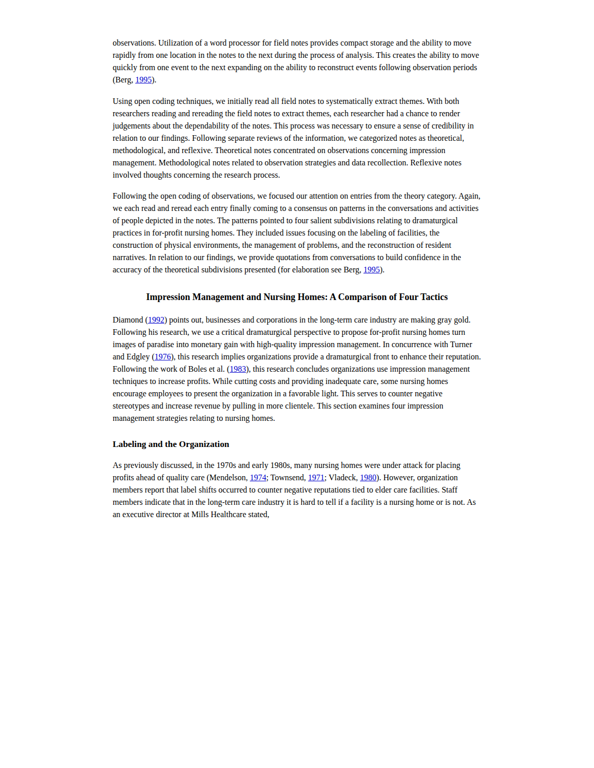observations. Utilization of a word processor for field notes provides compact storage and the ability to move rapidly from one location in the notes to the next during the process of analysis. This creates the ability to move quickly from one event to the next expanding on the ability to reconstruct events following observation periods (Berg, 1995).
Using open coding techniques, we initially read all field notes to systematically extract themes. With both researchers reading and rereading the field notes to extract themes, each researcher had a chance to render judgements about the dependability of the notes. This process was necessary to ensure a sense of credibility in relation to our findings. Following separate reviews of the information, we categorized notes as theoretical, methodological, and reflexive. Theoretical notes concentrated on observations concerning impression management. Methodological notes related to observation strategies and data recollection. Reflexive notes involved thoughts concerning the research process.
Following the open coding of observations, we focused our attention on entries from the theory category. Again, we each read and reread each entry finally coming to a consensus on patterns in the conversations and activities of people depicted in the notes. The patterns pointed to four salient subdivisions relating to dramaturgical practices in for-profit nursing homes. They included issues focusing on the labeling of facilities, the construction of physical environments, the management of problems, and the reconstruction of resident narratives. In relation to our findings, we provide quotations from conversations to build confidence in the accuracy of the theoretical subdivisions presented (for elaboration see Berg, 1995).
Impression Management and Nursing Homes: A Comparison of Four Tactics
Diamond (1992) points out, businesses and corporations in the long-term care industry are making gray gold. Following his research, we use a critical dramaturgical perspective to propose for-profit nursing homes turn images of paradise into monetary gain with high-quality impression management. In concurrence with Turner and Edgley (1976), this research implies organizations provide a dramaturgical front to enhance their reputation. Following the work of Boles et al. (1983), this research concludes organizations use impression management techniques to increase profits. While cutting costs and providing inadequate care, some nursing homes encourage employees to present the organization in a favorable light. This serves to counter negative stereotypes and increase revenue by pulling in more clientele. This section examines four impression management strategies relating to nursing homes.
Labeling and the Organization
As previously discussed, in the 1970s and early 1980s, many nursing homes were under attack for placing profits ahead of quality care (Mendelson, 1974; Townsend, 1971; Vladeck, 1980). However, organization members report that label shifts occurred to counter negative reputations tied to elder care facilities. Staff members indicate that in the long-term care industry it is hard to tell if a facility is a nursing home or is not. As an executive director at Mills Healthcare stated,